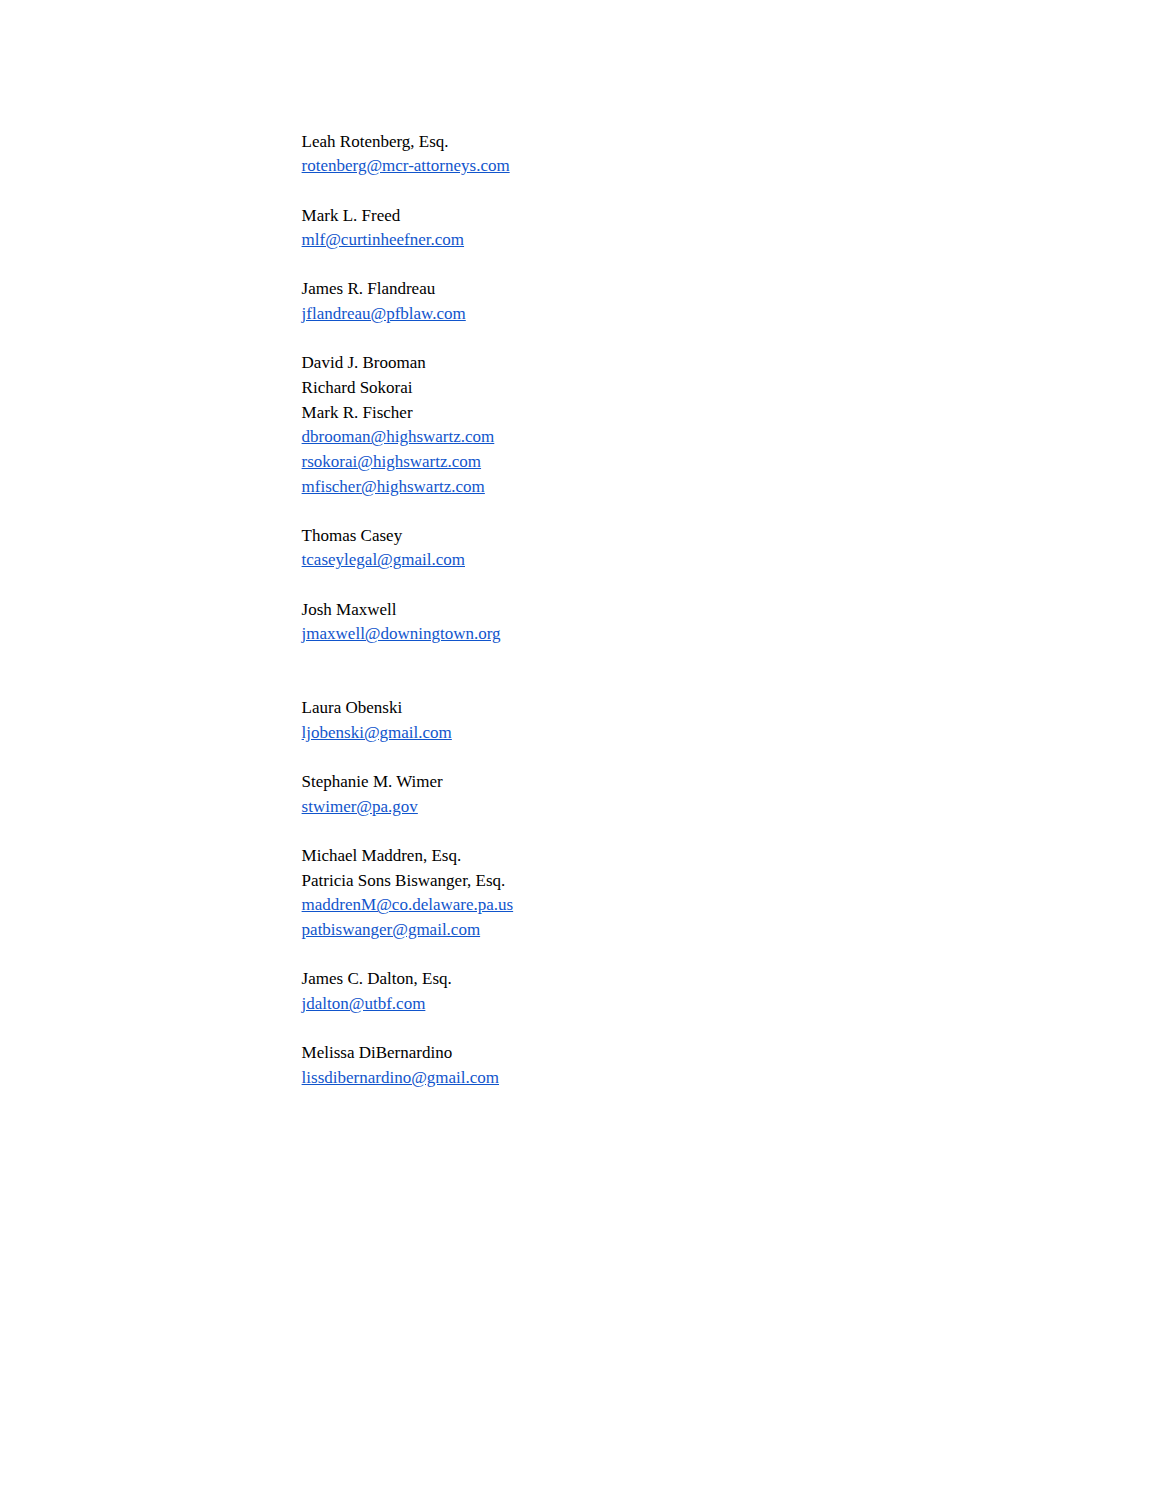Leah Rotenberg, Esq.
rotenberg@mcr-attorneys.com
Mark L. Freed
mlf@curtinheefner.com
James R. Flandreau
jflandreau@pfblaw.com
David J. Brooman
Richard Sokorai
Mark R. Fischer
dbrooman@highswartz.com
rsokorai@highswartz.com
mfischer@highswartz.com
Thomas Casey
tcaseylegal@gmail.com
Josh Maxwell
jmaxwell@downingtown.org
Laura Obenski
ljobenski@gmail.com
Stephanie M. Wimer
stwimer@pa.gov
Michael Maddren, Esq.
Patricia Sons Biswanger, Esq.
maddrenM@co.delaware.pa.us
patbiswanger@gmail.com
James C. Dalton, Esq.
jdalton@utbf.com
Melissa DiBernardino
lissdibernardino@gmail.com